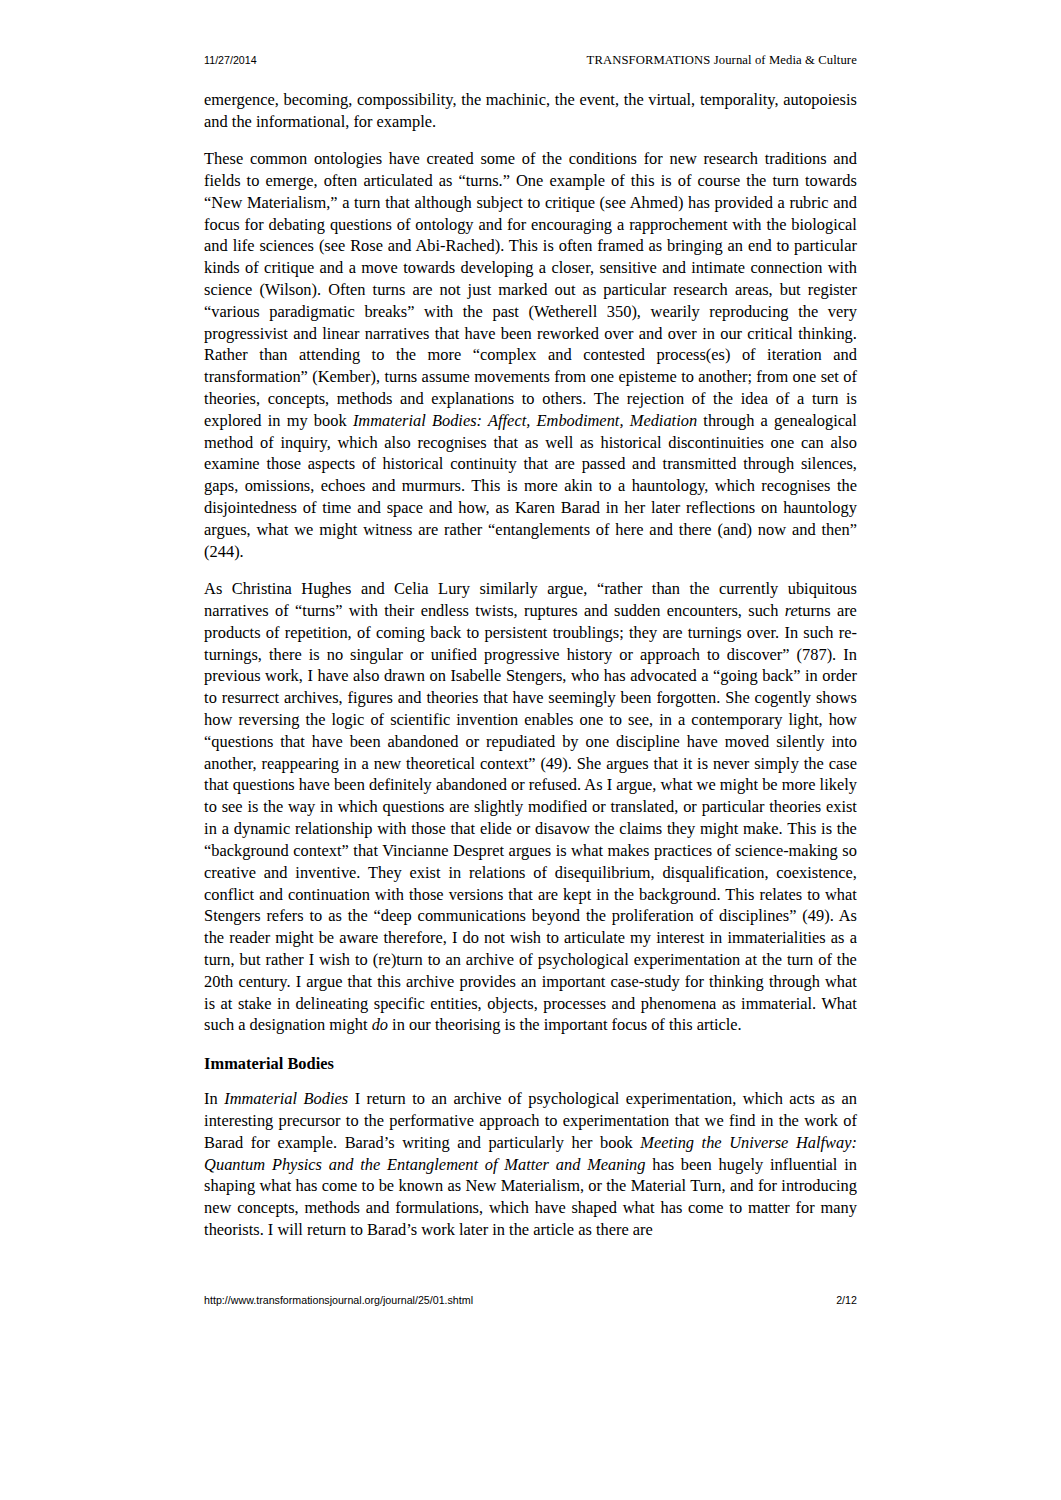11/27/2014 TRANSFORMATIONS Journal of Media & Culture
emergence, becoming, compossibility, the machinic, the event, the virtual, temporality, autopoiesis and the informational, for example.
These common ontologies have created some of the conditions for new research traditions and fields to emerge, often articulated as “turns.” One example of this is of course the turn towards “New Materialism,” a turn that although subject to critique (see Ahmed) has provided a rubric and focus for debating questions of ontology and for encouraging a rapprochement with the biological and life sciences (see Rose and Abi-Rached). This is often framed as bringing an end to particular kinds of critique and a move towards developing a closer, sensitive and intimate connection with science (Wilson). Often turns are not just marked out as particular research areas, but register “various paradigmatic breaks” with the past (Wetherell 350), wearily reproducing the very progressivist and linear narratives that have been reworked over and over in our critical thinking. Rather than attending to the more “complex and contested process(es) of iteration and transformation” (Kember), turns assume movements from one episteme to another; from one set of theories, concepts, methods and explanations to others. The rejection of the idea of a turn is explored in my book Immaterial Bodies: Affect, Embodiment, Mediation through a genealogical method of inquiry, which also recognises that as well as historical discontinuities one can also examine those aspects of historical continuity that are passed and transmitted through silences, gaps, omissions, echoes and murmurs. This is more akin to a hauntology, which recognises the disjointedness of time and space and how, as Karen Barad in her later reflections on hauntology argues, what we might witness are rather “entanglements of here and there (and) now and then” (244).
As Christina Hughes and Celia Lury similarly argue, “rather than the currently ubiquitous narratives of “turns” with their endless twists, ruptures and sudden encounters, such returns are products of repetition, of coming back to persistent troublings; they are turnings over. In such re-turnings, there is no singular or unified progressive history or approach to discover” (787). In previous work, I have also drawn on Isabelle Stengers, who has advocated a “going back” in order to resurrect archives, figures and theories that have seemingly been forgotten. She cogently shows how reversing the logic of scientific invention enables one to see, in a contemporary light, how “questions that have been abandoned or repudiated by one discipline have moved silently into another, reappearing in a new theoretical context” (49). She argues that it is never simply the case that questions have been definitely abandoned or refused. As I argue, what we might be more likely to see is the way in which questions are slightly modified or translated, or particular theories exist in a dynamic relationship with those that elide or disavow the claims they might make. This is the “background context” that Vincianne Despret argues is what makes practices of science-making so creative and inventive. They exist in relations of disequilibrium, disqualification, coexistence, conflict and continuation with those versions that are kept in the background. This relates to what Stengers refers to as the “deep communications beyond the proliferation of disciplines” (49). As the reader might be aware therefore, I do not wish to articulate my interest in immaterialities as a turn, but rather I wish to (re)turn to an archive of psychological experimentation at the turn of the 20th century. I argue that this archive provides an important case-study for thinking through what is at stake in delineating specific entities, objects, processes and phenomena as immaterial. What such a designation might do in our theorising is the important focus of this article.
Immaterial Bodies
In Immaterial Bodies I return to an archive of psychological experimentation, which acts as an interesting precursor to the performative approach to experimentation that we find in the work of Barad for example. Barad’s writing and particularly her book Meeting the Universe Halfway: Quantum Physics and the Entanglement of Matter and Meaning has been hugely influential in shaping what has come to be known as New Materialism, or the Material Turn, and for introducing new concepts, methods and formulations, which have shaped what has come to matter for many theorists. I will return to Barad’s work later in the article as there are
http://www.transformationsjournal.org/journal/25/01.shtml 2/12